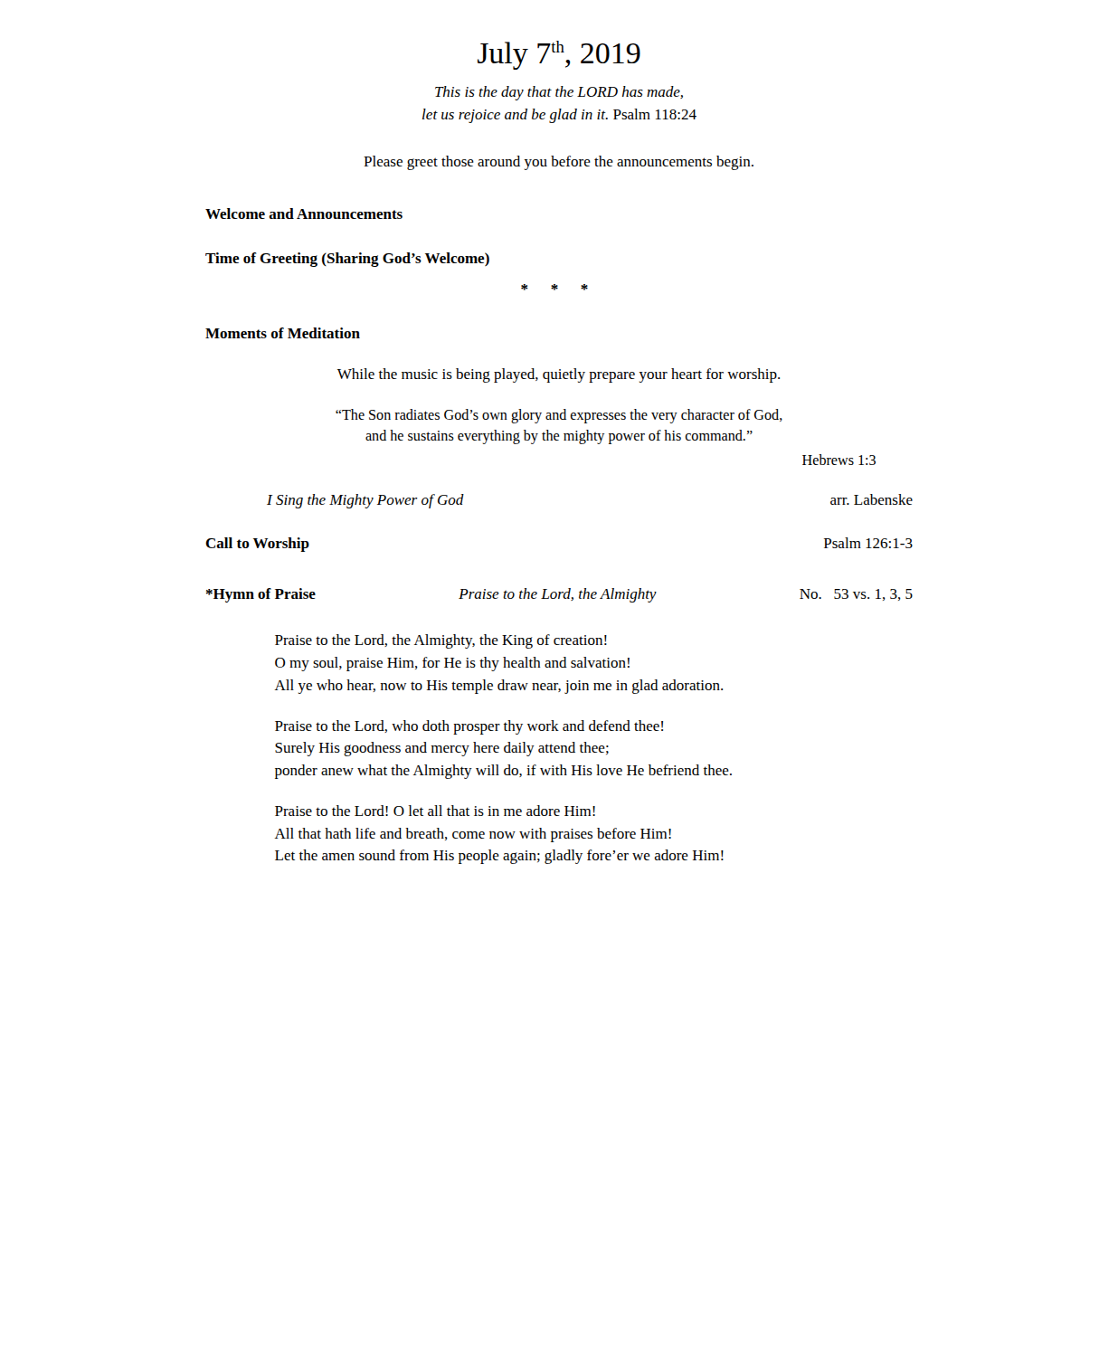July 7th, 2019
This is the day that the LORD has made,
let us rejoice and be glad in it. Psalm 118:24
Please greet those around you before the announcements begin.
Welcome and Announcements
Time of Greeting (Sharing God’s Welcome)
* * *
Moments of Meditation
While the music is being played, quietly prepare your heart for worship.
“The Son radiates God’s own glory and expresses the very character of God,
and he sustains everything by the mighty power of his command.” Hebrews 1:3
I Sing the Mighty Power of God arr. Labenske
Call to Worship Psalm 126:1-3
*Hymn of Praise No. 53 vs. 1, 3, 5 Praise to the Lord, the Almighty
Praise to the Lord, the Almighty, the King of creation!
O my soul, praise Him, for He is thy health and salvation!
All ye who hear, now to His temple draw near, join me in glad adoration.
Praise to the Lord, who doth prosper thy work and defend thee!
Surely His goodness and mercy here daily attend thee;
ponder anew what the Almighty will do, if with His love He befriend thee.
Praise to the Lord! O let all that is in me adore Him!
All that hath life and breath, come now with praises before Him!
Let the amen sound from His people again; gladly fore’er we adore Him!